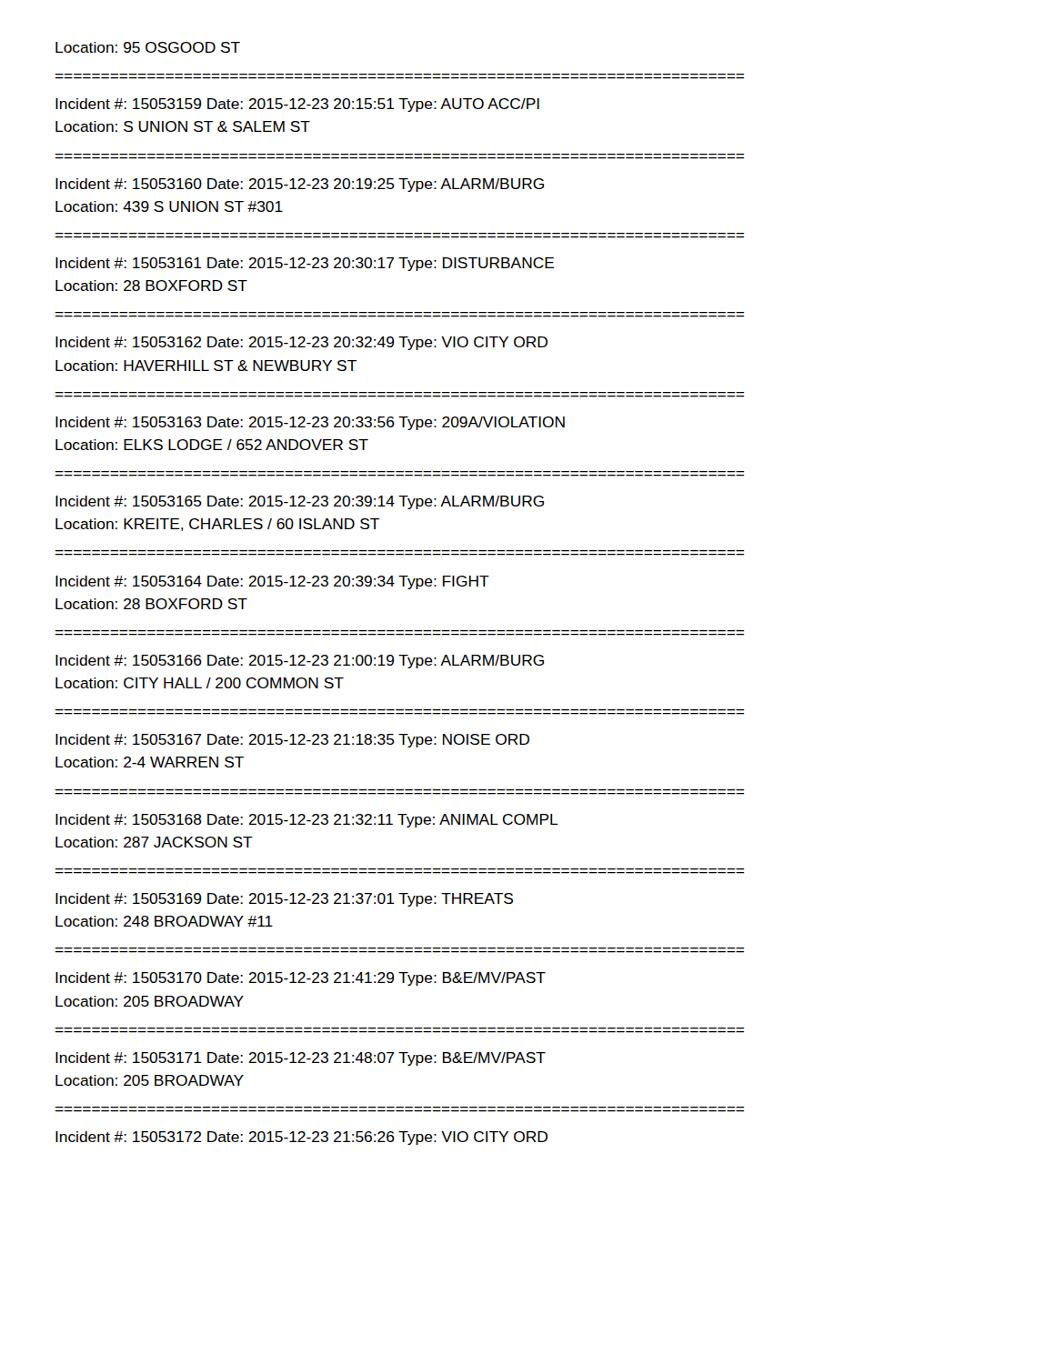Location: 95 OSGOOD ST
===========================================================================
Incident #: 15053159 Date: 2015-12-23 20:15:51 Type: AUTO ACC/PI
Location: S UNION ST & SALEM ST
===========================================================================
Incident #: 15053160 Date: 2015-12-23 20:19:25 Type: ALARM/BURG
Location: 439 S UNION ST #301
===========================================================================
Incident #: 15053161 Date: 2015-12-23 20:30:17 Type: DISTURBANCE
Location: 28 BOXFORD ST
===========================================================================
Incident #: 15053162 Date: 2015-12-23 20:32:49 Type: VIO CITY ORD
Location: HAVERHILL ST & NEWBURY ST
===========================================================================
Incident #: 15053163 Date: 2015-12-23 20:33:56 Type: 209A/VIOLATION
Location: ELKS LODGE / 652 ANDOVER ST
===========================================================================
Incident #: 15053165 Date: 2015-12-23 20:39:14 Type: ALARM/BURG
Location: KREITE, CHARLES / 60 ISLAND ST
===========================================================================
Incident #: 15053164 Date: 2015-12-23 20:39:34 Type: FIGHT
Location: 28 BOXFORD ST
===========================================================================
Incident #: 15053166 Date: 2015-12-23 21:00:19 Type: ALARM/BURG
Location: CITY HALL / 200 COMMON ST
===========================================================================
Incident #: 15053167 Date: 2015-12-23 21:18:35 Type: NOISE ORD
Location: 2-4 WARREN ST
===========================================================================
Incident #: 15053168 Date: 2015-12-23 21:32:11 Type: ANIMAL COMPL
Location: 287 JACKSON ST
===========================================================================
Incident #: 15053169 Date: 2015-12-23 21:37:01 Type: THREATS
Location: 248 BROADWAY #11
===========================================================================
Incident #: 15053170 Date: 2015-12-23 21:41:29 Type: B&E/MV/PAST
Location: 205 BROADWAY
===========================================================================
Incident #: 15053171 Date: 2015-12-23 21:48:07 Type: B&E/MV/PAST
Location: 205 BROADWAY
===========================================================================
Incident #: 15053172 Date: 2015-12-23 21:56:26 Type: VIO CITY ORD